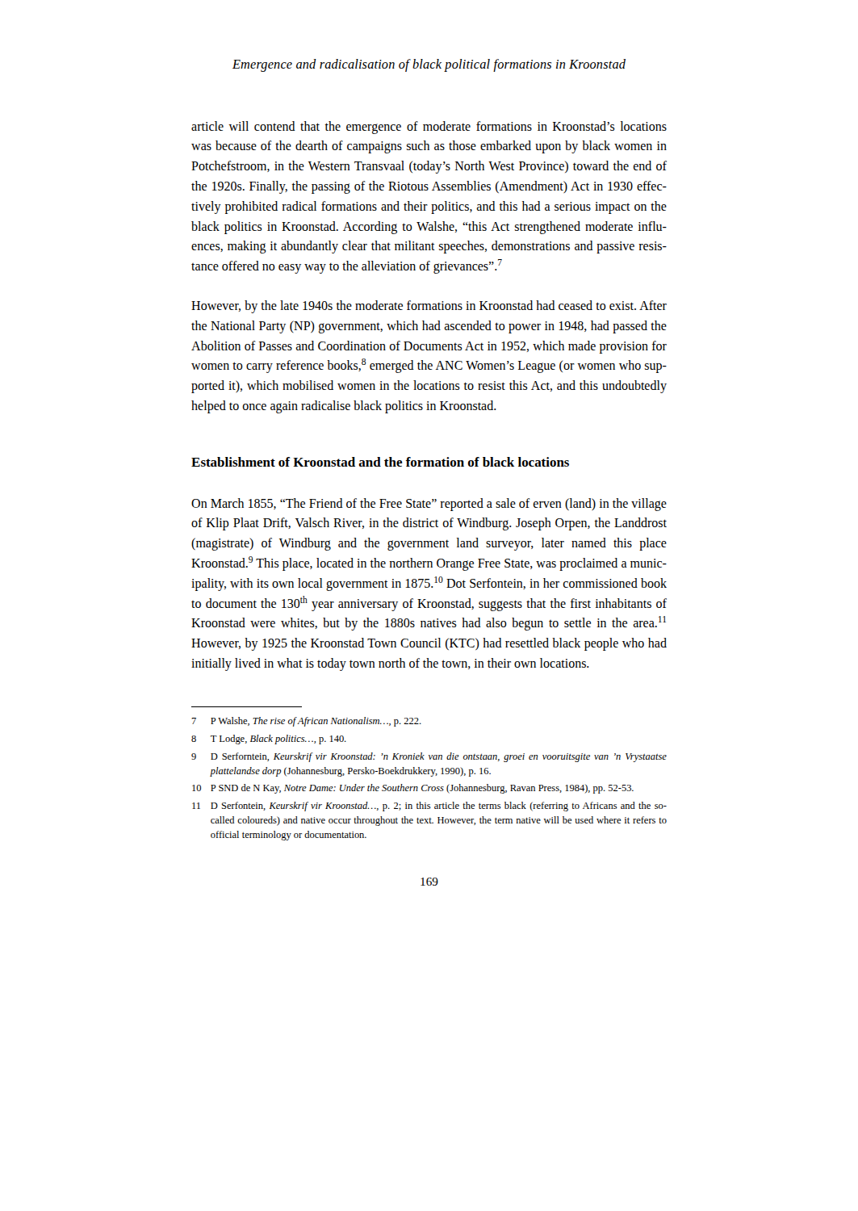Emergence and radicalisation of black political formations in Kroonstad
article will contend that the emergence of moderate formations in Kroonstad’s locations was because of the dearth of campaigns such as those embarked upon by black women in Potchefstroom, in the Western Transvaal (today’s North West Province) toward the end of the 1920s. Finally, the passing of the Riotous Assemblies (Amendment) Act in 1930 effectively prohibited radical formations and their politics, and this had a serious impact on the black politics in Kroonstad. According to Walshe, “this Act strengthened moderate influences, making it abundantly clear that militant speeches, demonstrations and passive resistance offered no easy way to the alleviation of grievances”.7
However, by the late 1940s the moderate formations in Kroonstad had ceased to exist. After the National Party (NP) government, which had ascended to power in 1948, had passed the Abolition of Passes and Coordination of Documents Act in 1952, which made provision for women to carry reference books,8 emerged the ANC Women’s League (or women who supported it), which mobilised women in the locations to resist this Act, and this undoubtedly helped to once again radicalise black politics in Kroonstad.
Establishment of Kroonstad and the formation of black locations
On March 1855, “The Friend of the Free State” reported a sale of erven (land) in the village of Klip Plaat Drift, Valsch River, in the district of Windburg. Joseph Orpen, the Landdrost (magistrate) of Windburg and the government land surveyor, later named this place Kroonstad.9 This place, located in the northern Orange Free State, was proclaimed a municipality, with its own local government in 1875.10 Dot Serfontein, in her commissioned book to document the 130th year anniversary of Kroonstad, suggests that the first inhabitants of Kroonstad were whites, but by the 1880s natives had also begun to settle in the area.11 However, by 1925 the Kroonstad Town Council (KTC) had resettled black people who had initially lived in what is today town north of the town, in their own locations.
7 P Walshe, The rise of African Nationalism…, p. 222.
8 T Lodge, Black politics…, p. 140.
9 D Serforntein, Keurskrif vir Kroonstad: ’n Kroniek van die ontstaan, groei en vooruitsgite van ’n Vrystaatse plattelandse dorp (Johannesburg, Persko-Boekdrukkery, 1990), p. 16.
10 P SND de N Kay, Notre Dame: Under the Southern Cross (Johannesburg, Ravan Press, 1984), pp. 52-53.
11 D Serfontein, Keurskrif vir Kroonstad…, p. 2; in this article the terms black (referring to Africans and the so-called coloureds) and native occur throughout the text. However, the term native will be used where it refers to official terminology or documentation.
169